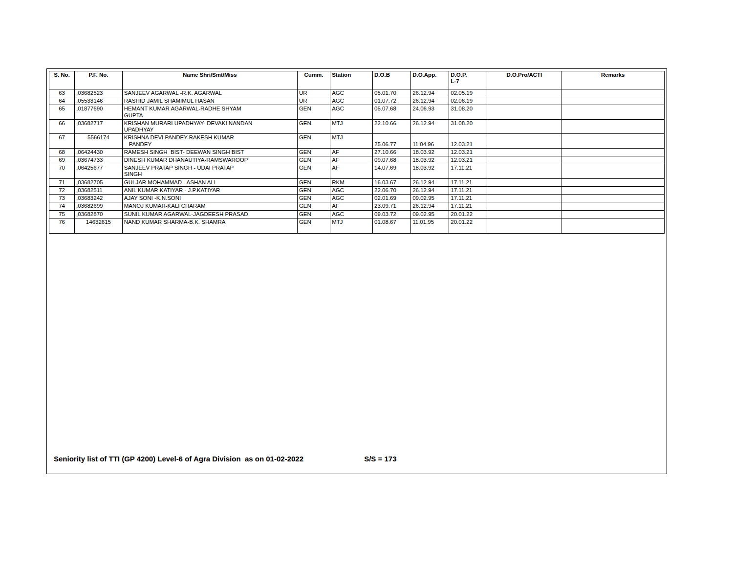| S. No. | P.F. No. | Name Shri/Smt/Miss | Cumm. | Station | D.O.B | D.O.App. | D.O.P. L-7 | D.O.Pro/ACTI | Remarks |
| --- | --- | --- | --- | --- | --- | --- | --- | --- | --- |
| 63 | ,03682523 | SANJEEV AGARWAL -R.K. AGARWAL | UR | AGC | 05.01.70 | 26.12.94 | 02.05.19 | | |
| 64 | ,05533146 | RASHID JAMIL SHAMIMUL HASAN | UR | AGC | 01.07.72 | 26.12.94 | 02.06.19 | | |
| 65 | ,01877690 | HEMANT KUMAR AGARWAL-RADHE SHYAM GUPTA | GEN | AGC | 05.07.68 | 24.06.93 | 31.08.20 | | |
| 66 | ,03682717 | KRISHAN MURARI UPADHYAY- DEVAKI NANDAN UPADHYAY | GEN | MTJ | 22.10.66 | 26.12.94 | 31.08.20 | | |
| 67 | 5566174 | KRISHNA DEVI PANDEY-RAKESH KUMAR PANDEY | GEN | MTJ | 25.06.77 | 11.04.96 | 12.03.21 | | |
| 68 | ,06424430 | RAMESH SINGH BIST- DEEWAN SINGH BIST | GEN | AF | 27.10.66 | 18.03.92 | 12.03.21 | | |
| 69 | ,03674733 | DINESH KUMAR DHANAUTIYA-RAMSWAROOP | GEN | AF | 09.07.68 | 18.03.92 | 12.03.21 | | |
| 70 | ,06425677 | SANJEEV PRATAP SINGH - UDAI PRATAP SINGH | GEN | AF | 14.07.69 | 18.03.92 | 17.11.21 | | |
| 71 | ,03682705 | GULJAR MOHAMMAD - ASHAN ALI | GEN | RKM | 16.03.67 | 26.12.94 | 17.11.21 | | |
| 72 | ,03682511 | ANIL KUMAR KATIYAR - J.P.KATIYAR | GEN | AGC | 22.06.70 | 26.12.94 | 17.11.21 | | |
| 73 | ,03683242 | AJAY SONI -K.N.SONI | GEN | AGC | 02.01.69 | 09.02.95 | 17.11.21 | | |
| 74 | ,03682699 | MANOJ KUMAR-KALI CHARAM | GEN | AF | 23.09.71 | 26.12.94 | 17.11.21 | | |
| 75 | ,03682870 | SUNIL KUMAR AGARWAL-JAGDEESH PRASAD | GEN | AGC | 09.03.72 | 09.02.95 | 20.01.22 | | |
| 76 | 14632615 | NAND KUMAR SHARMA-B.K. SHAMRA | GEN | MTJ | 01.08.67 | 11.01.95 | 20.01.22 | | |
Seniority list of TTI (GP 4200) Level-6 of Agra Division as on 01-02-2022 S/S = 173